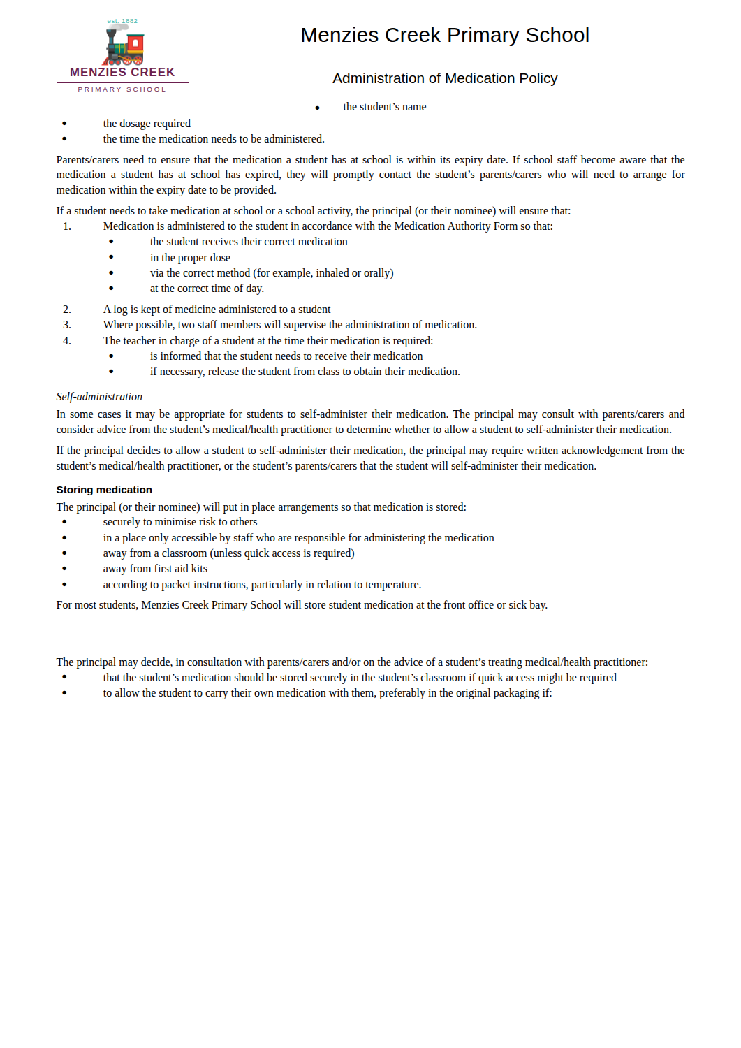est. 1882
🚂
MENZIES CREEK
PRIMARY SCHOOL
Menzies Creek Primary School
Administration of Medication Policy
●the student’s name
the dosage required
the time the medication needs to be administered.
Parents/carers need to ensure that the medication a student has at school is within its expiry date. If school staff become aware that the medication a student has at school has expired, they will promptly contact the student’s parents/carers who will need to arrange for medication within the expiry date to be provided.
If a student needs to take medication at school or a school activity, the principal (or their nominee) will ensure that:
Medication is administered to the student in accordance with the Medication Authority Form so that:
the student receives their correct medication
in the proper dose
via the correct method (for example, inhaled or orally)
at the correct time of day.
A log is kept of medicine administered to a student
Where possible, two staff members will supervise the administration of medication.
The teacher in charge of a student at the time their medication is required:
is informed that the student needs to receive their medication
if necessary, release the student from class to obtain their medication.
Self-administration
In some cases it may be appropriate for students to self-administer their medication. The principal may consult with parents/carers and consider advice from the student’s medical/health practitioner to determine whether to allow a student to self-administer their medication.
If the principal decides to allow a student to self-administer their medication, the principal may require written acknowledgement from the student’s medical/health practitioner, or the student’s parents/carers that the student will self-administer their medication.
Storing medication
The principal (or their nominee) will put in place arrangements so that medication is stored:
securely to minimise risk to others
in a place only accessible by staff who are responsible for administering the medication
away from a classroom (unless quick access is required)
away from first aid kits
according to packet instructions, particularly in relation to temperature.
For most students, Menzies Creek Primary School will store student medication at the front office or sick bay.
The principal may decide, in consultation with parents/carers and/or on the advice of a student’s treating medical/health practitioner:
that the student’s medication should be stored securely in the student’s classroom if quick access might be required
to allow the student to carry their own medication with them, preferably in the original packaging if: